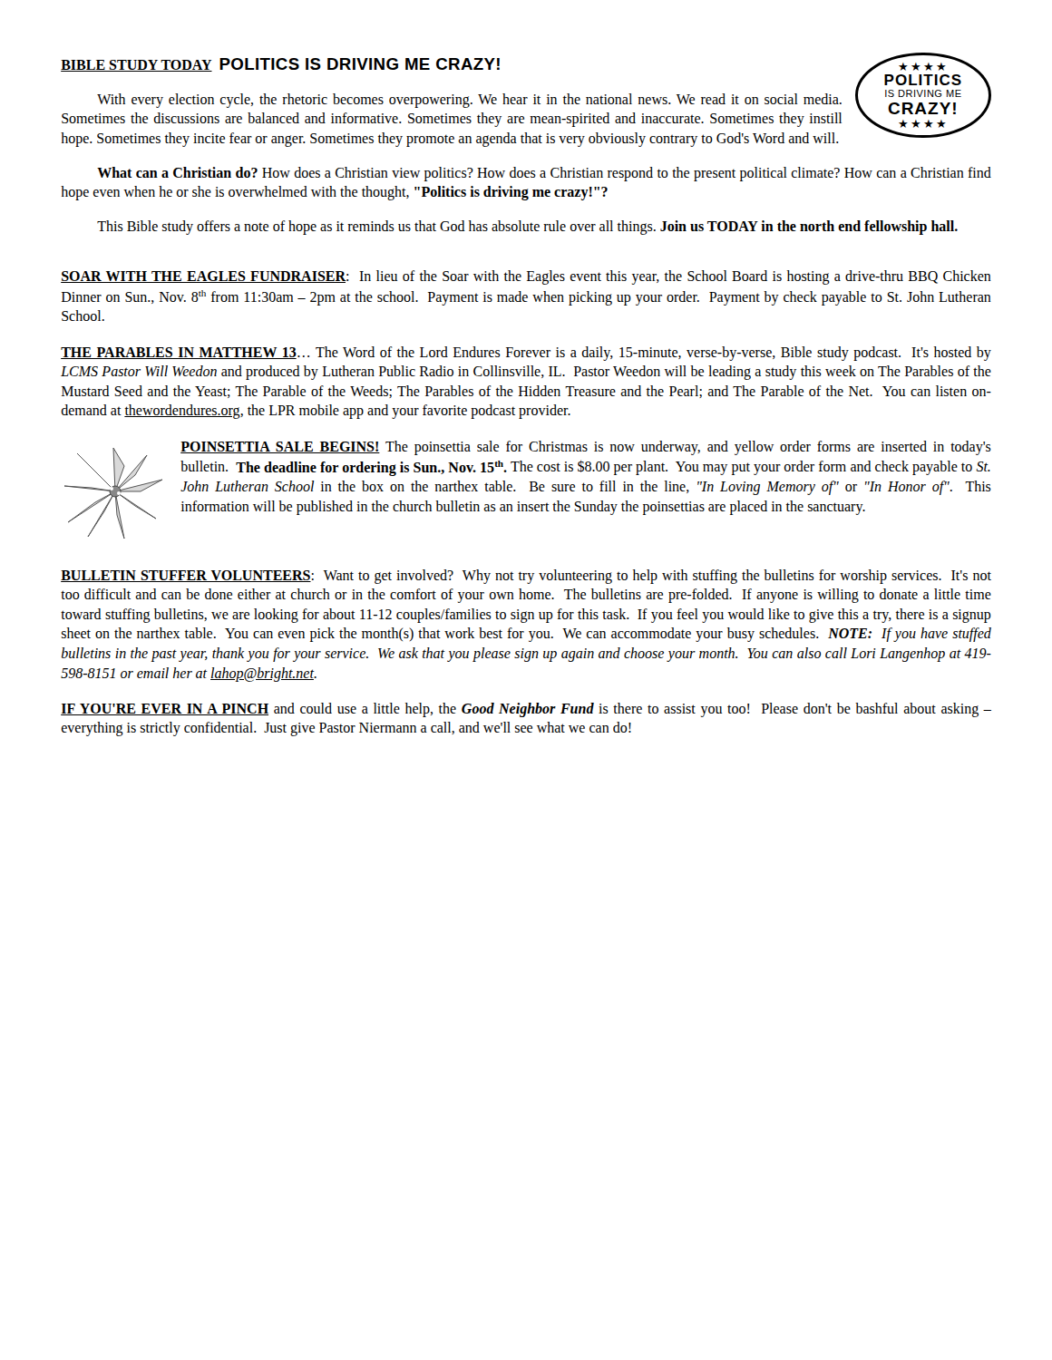★★★★
POLITICS
IS DRIVING ME
CRAZY!
★★★★
BIBLE STUDY TODAY POLITICS IS DRIVING ME CRAZY!
With every election cycle, the rhetoric becomes overpowering. We hear it in the national news. We read it on social media. Sometimes the discussions are balanced and informative. Sometimes they are mean-spirited and inaccurate. Sometimes they instill hope. Sometimes they incite fear or anger. Sometimes they promote an agenda that is very obviously contrary to God's Word and will.
What can a Christian do? How does a Christian view politics? How does a Christian respond to the present political climate? How can a Christian find hope even when he or she is overwhelmed with the thought, "Politics is driving me crazy!"?
This Bible study offers a note of hope as it reminds us that God has absolute rule over all things. Join us TODAY in the north end fellowship hall.
SOAR WITH THE EAGLES FUNDRAISER: In lieu of the Soar with the Eagles event this year, the School Board is hosting a drive-thru BBQ Chicken Dinner on Sun., Nov. 8th from 11:30am – 2pm at the school. Payment is made when picking up your order. Payment by check payable to St. John Lutheran School.
THE PARABLES IN MATTHEW 13… The Word of the Lord Endures Forever is a daily, 15-minute, verse-by-verse, Bible study podcast. It's hosted by LCMS Pastor Will Weedon and produced by Lutheran Public Radio in Collinsville, IL. Pastor Weedon will be leading a study this week on The Parables of the Mustard Seed and the Yeast; The Parable of the Weeds; The Parables of the Hidden Treasure and the Pearl; and The Parable of the Net. You can listen on-demand at thewordendures.org, the LPR mobile app and your favorite podcast provider.
POINSETTIA SALE BEGINS! The poinsettia sale for Christmas is now underway, and yellow order forms are inserted in today's bulletin. The deadline for ordering is Sun., Nov. 15th. The cost is $8.00 per plant. You may put your order form and check payable to St. John Lutheran School in the box on the narthex table. Be sure to fill in the line, "In Loving Memory of" or "In Honor of". This information will be published in the church bulletin as an insert the Sunday the poinsettias are placed in the sanctuary.
BULLETIN STUFFER VOLUNTEERS: Want to get involved? Why not try volunteering to help with stuffing the bulletins for worship services. It's not too difficult and can be done either at church or in the comfort of your own home. The bulletins are pre-folded. If anyone is willing to donate a little time toward stuffing bulletins, we are looking for about 11-12 couples/families to sign up for this task. If you feel you would like to give this a try, there is a signup sheet on the narthex table. You can even pick the month(s) that work best for you. We can accommodate your busy schedules. NOTE: If you have stuffed bulletins in the past year, thank you for your service. We ask that you please sign up again and choose your month. You can also call Lori Langenhop at 419-598-8151 or email her at lahop@bright.net.
IF YOU'RE EVER IN A PINCH and could use a little help, the Good Neighbor Fund is there to assist you too! Please don't be bashful about asking – everything is strictly confidential. Just give Pastor Niermann a call, and we'll see what we can do!